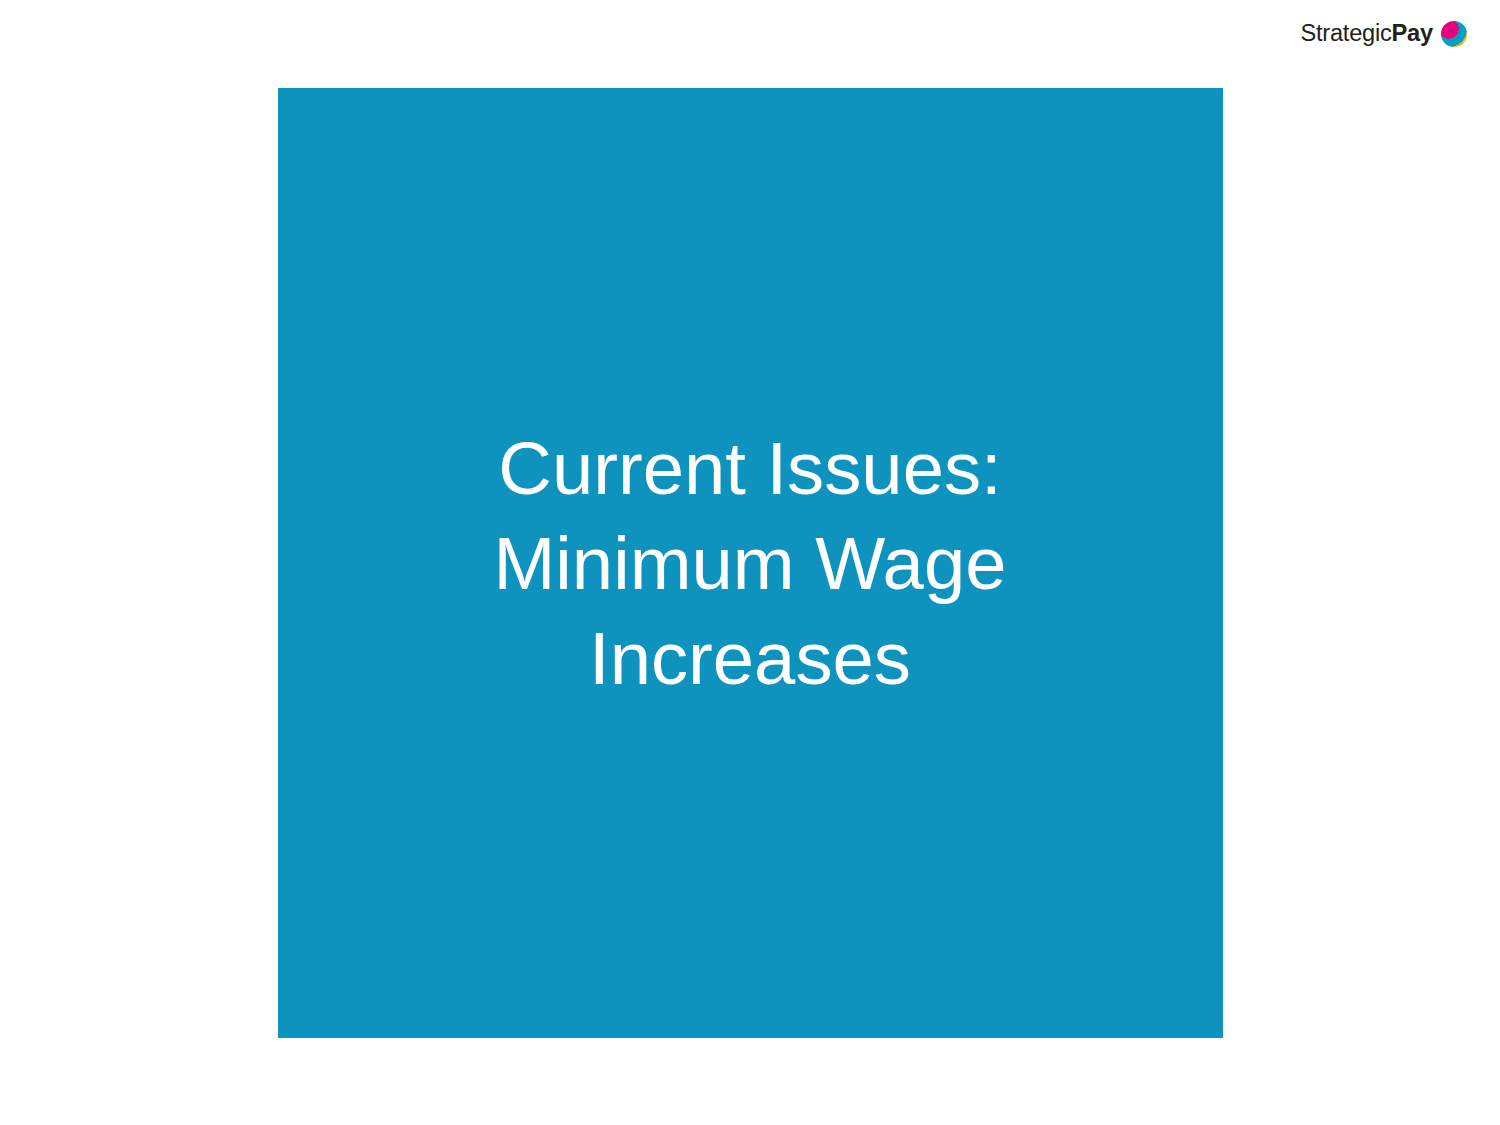Strategic Pay
Current Issues:
Minimum Wage
Increases